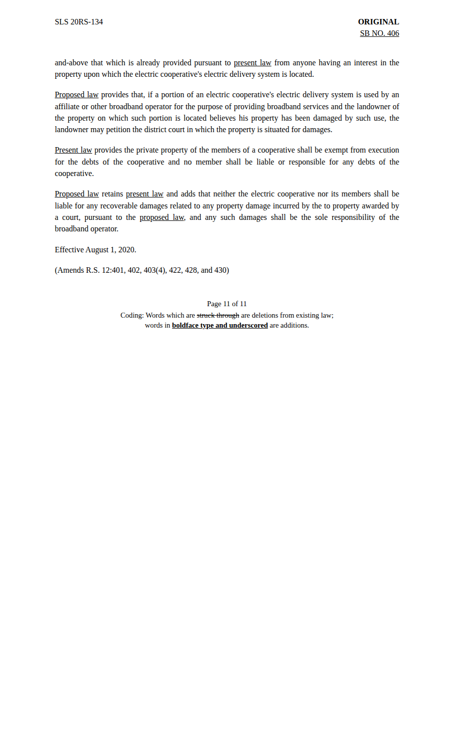SLS 20RS-134
ORIGINAL
SB NO. 406
and-above that which is already provided pursuant to present law from anyone having an interest in the property upon which the electric cooperative's electric delivery system is located.
Proposed law provides that, if a portion of an electric cooperative's electric delivery system is used by an affiliate or other broadband operator for the purpose of providing broadband services and the landowner of the property on which such portion is located believes his property has been damaged by such use, the landowner may petition the district court in which the property is situated for damages.
Present law provides the private property of the members of a cooperative shall be exempt from execution for the debts of the cooperative and no member shall be liable or responsible for any debts of the cooperative.
Proposed law retains present law and adds that neither the electric cooperative nor its members shall be liable for any recoverable damages related to any property damage incurred by the to property awarded by a court, pursuant to the proposed law, and any such damages shall be the sole responsibility of the broadband operator.
Effective August 1, 2020.
(Amends R.S. 12:401, 402, 403(4), 422, 428, and 430)
Page 11 of 11
Coding: Words which are struck through are deletions from existing law;
words in boldface type and underscored are additions.